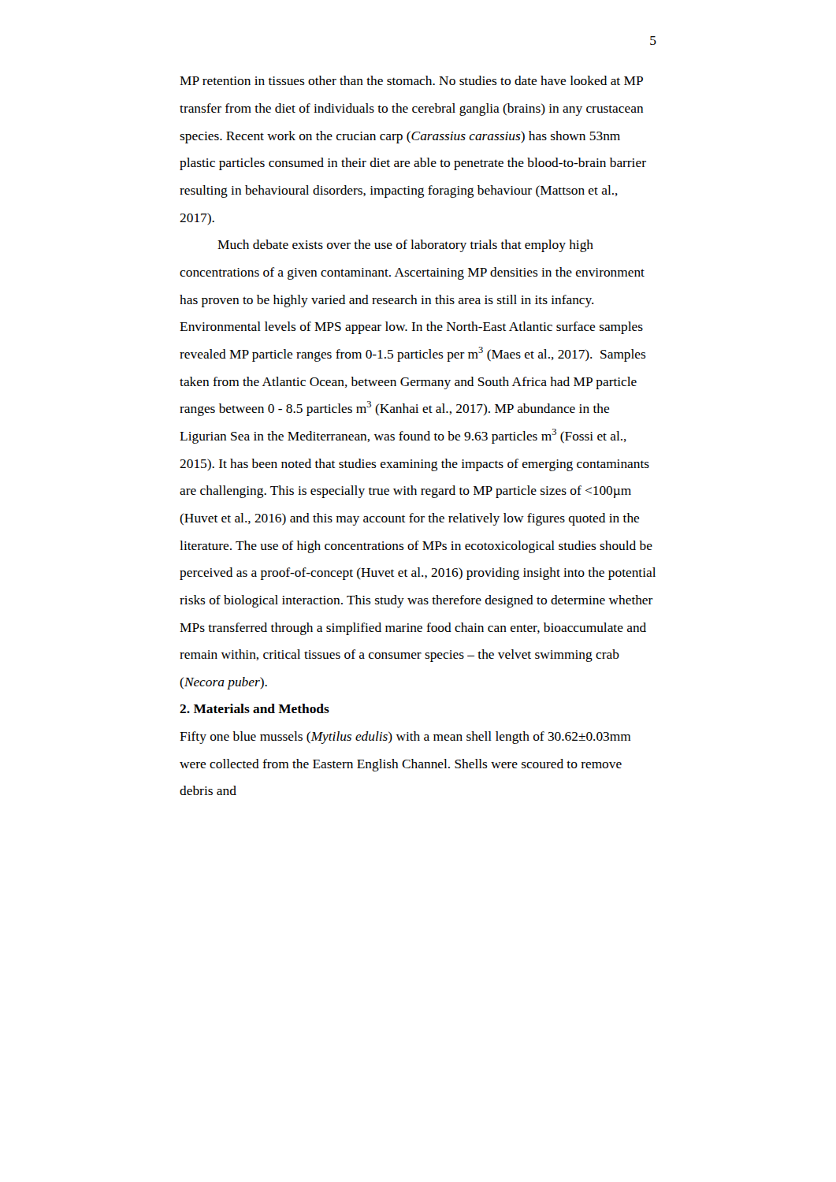5
MP retention in tissues other than the stomach. No studies to date have looked at MP transfer from the diet of individuals to the cerebral ganglia (brains) in any crustacean species. Recent work on the crucian carp (Carassius carassius) has shown 53nm plastic particles consumed in their diet are able to penetrate the blood-to-brain barrier resulting in behavioural disorders, impacting foraging behaviour (Mattson et al., 2017).
Much debate exists over the use of laboratory trials that employ high concentrations of a given contaminant. Ascertaining MP densities in the environment has proven to be highly varied and research in this area is still in its infancy. Environmental levels of MPS appear low. In the North-East Atlantic surface samples revealed MP particle ranges from 0-1.5 particles per m3 (Maes et al., 2017). Samples taken from the Atlantic Ocean, between Germany and South Africa had MP particle ranges between 0 - 8.5 particles m3 (Kanhai et al., 2017). MP abundance in the Ligurian Sea in the Mediterranean, was found to be 9.63 particles m3 (Fossi et al., 2015). It has been noted that studies examining the impacts of emerging contaminants are challenging. This is especially true with regard to MP particle sizes of <100µm (Huvet et al., 2016) and this may account for the relatively low figures quoted in the literature. The use of high concentrations of MPs in ecotoxicological studies should be perceived as a proof-of-concept (Huvet et al., 2016) providing insight into the potential risks of biological interaction. This study was therefore designed to determine whether MPs transferred through a simplified marine food chain can enter, bioaccumulate and remain within, critical tissues of a consumer species – the velvet swimming crab (Necora puber).
2. Materials and Methods
Fifty one blue mussels (Mytilus edulis) with a mean shell length of 30.62±0.03mm were collected from the Eastern English Channel. Shells were scoured to remove debris and